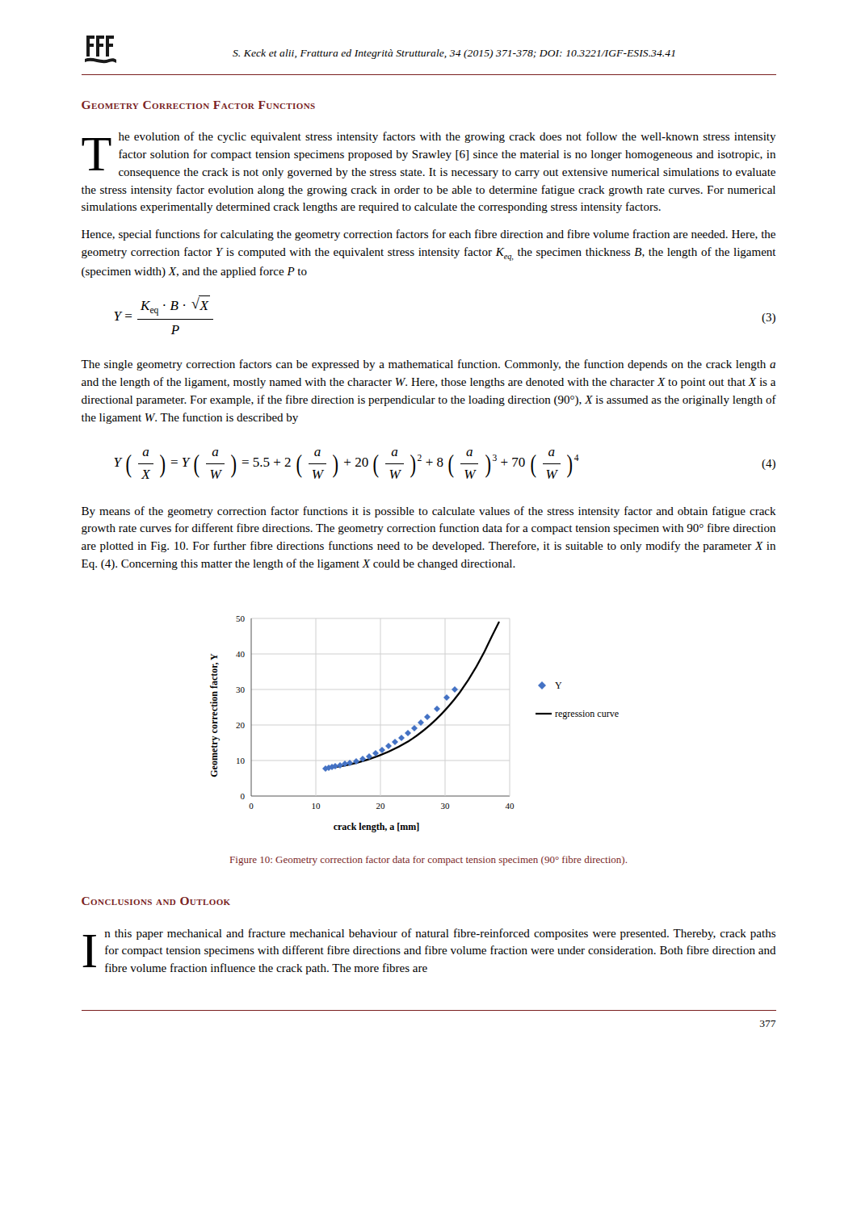S. Keck et alii, Frattura ed Integrità Strutturale, 34 (2015) 371-378; DOI: 10.3221/IGF-ESIS.34.41
Geometry Correction Factor Functions
The evolution of the cyclic equivalent stress intensity factors with the growing crack does not follow the well-known stress intensity factor solution for compact tension specimens proposed by Srawley [6] since the material is no longer homogeneous and isotropic, in consequence the crack is not only governed by the stress state. It is necessary to carry out extensive numerical simulations to evaluate the stress intensity factor evolution along the growing crack in order to be able to determine fatigue crack growth rate curves. For numerical simulations experimentally determined crack lengths are required to calculate the corresponding stress intensity factors.
Hence, special functions for calculating the geometry correction factors for each fibre direction and fibre volume fraction are needed. Here, the geometry correction factor Y is computed with the equivalent stress intensity factor Keq, the specimen thickness B, the length of the ligament (specimen width) X, and the applied force P to
Y = Keq · B · X P
(3)
The single geometry correction factors can be expressed by a mathematical function. Commonly, the function depends on the crack length a and the length of the ligament, mostly named with the character W. Here, those lengths are denoted with the character X to point out that X is a directional parameter. For example, if the fibre direction is perpendicular to the loading direction (90°), X is assumed as the originally length of the ligament W. The function is described by
Y ( aX ) = Y ( aW ) = 5.5 + 2 ( aW ) + 20 ( aW )2 + 8 ( aW )3 + 70 ( aW )4
(4)
By means of the geometry correction factor functions it is possible to calculate values of the stress intensity factor and obtain fatigue crack growth rate curves for different fibre directions. The geometry correction function data for a compact tension specimen with 90° fibre direction are plotted in Fig. 10. For further fibre directions functions need to be developed. Therefore, it is suitable to only modify the parameter X in Eq. (4). Concerning this matter the length of the ligament X could be changed directional.
Geometry correction factor, Y crack length, a [mm] 50 40 30 20 10 0 0 10 20 30 40 Y regression curve
Figure 10: Geometry correction factor data for compact tension specimen (90° fibre direction).
Conclusions and Outlook
In this paper mechanical and fracture mechanical behaviour of natural fibre-reinforced composites were presented. Thereby, crack paths for compact tension specimens with different fibre directions and fibre volume fraction were under consideration. Both fibre direction and fibre volume fraction influence the crack path. The more fibres are
377